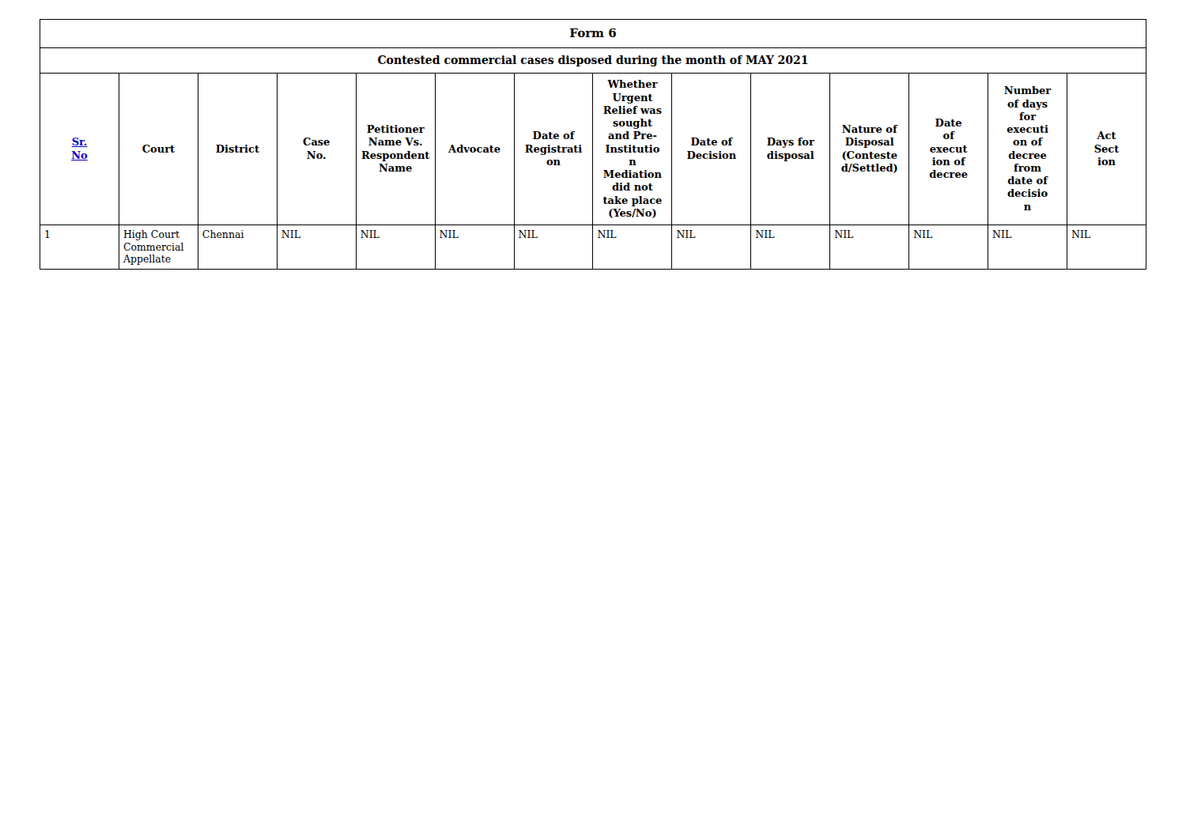| Form 6 |
| --- |
| Contested commercial cases disposed during the month of MAY 2021 |
| Sr. No | Court | District | Case No. | Petitioner Name Vs. Respondent Name | Advocate | Date of Registrati on | Whether Urgent Relief was sought and Pre- Institutio n Mediation did not take place (Yes/No) | Date of Decision | Days for disposal | Nature of Disposal (Conteste d/Settled) | Date of execut ion of decree | Number of days for executi on of decree from date of decisio n | Act Sect ion |
| 1 | High Court Commercial Appellate | Chennai | NIL | NIL | NIL | NIL | NIL | NIL | NIL | NIL | NIL | NIL | NIL |